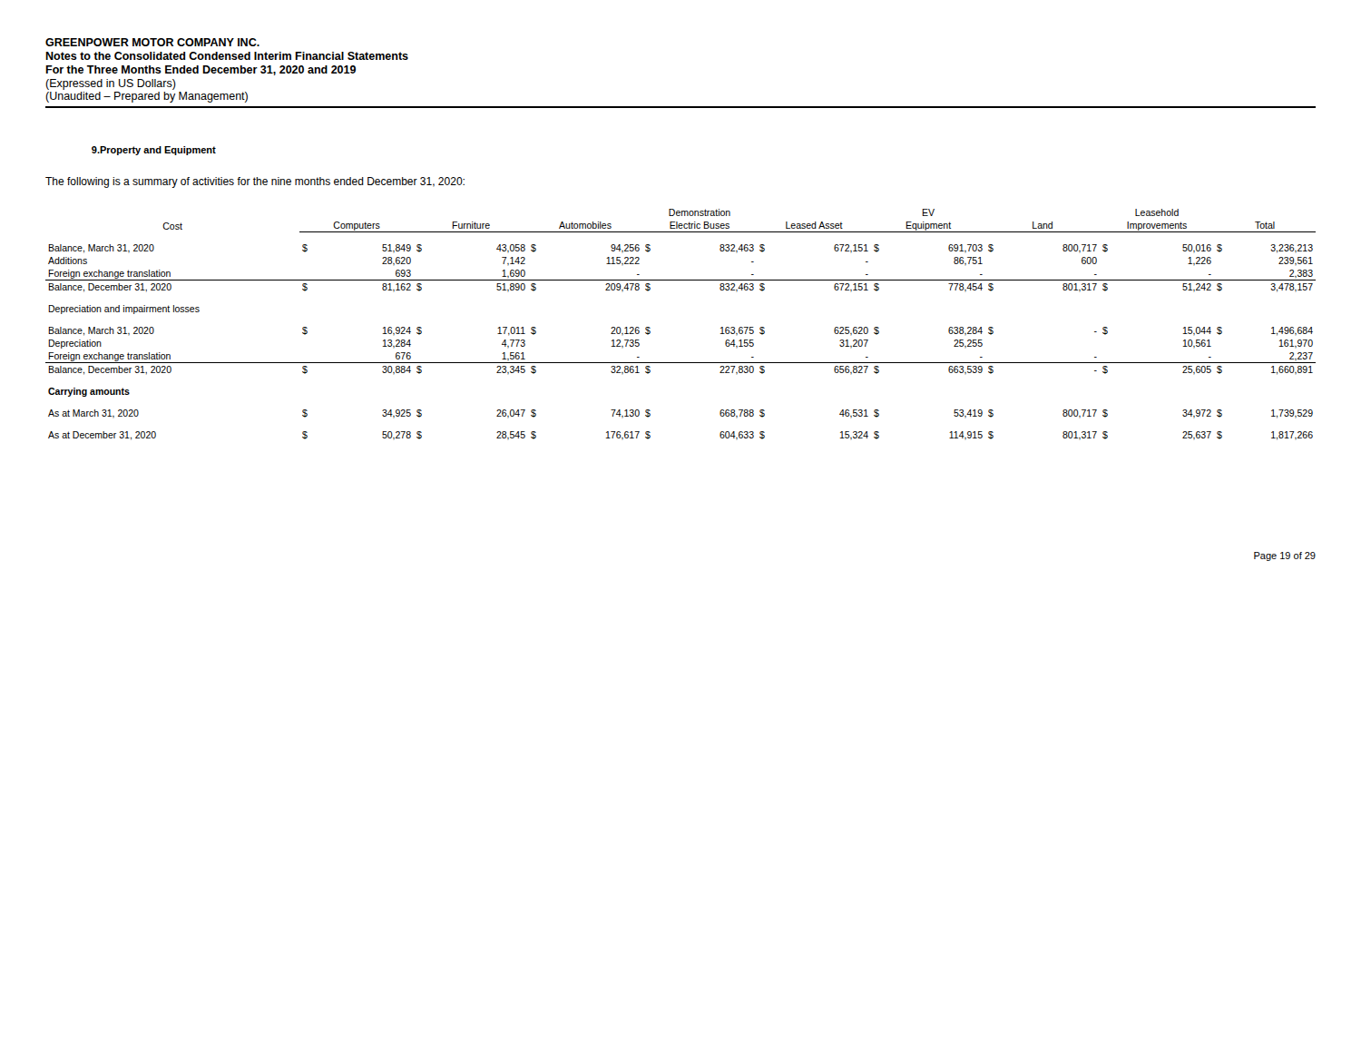GREENPOWER MOTOR COMPANY INC.
Notes to the Consolidated Condensed Interim Financial Statements
For the Three Months Ended December 31, 2020 and 2019
(Expressed in US Dollars)
(Unaudited – Prepared by Management)
9. Property and Equipment
The following is a summary of activities for the nine months ended December 31, 2020:
| | | | | Demonstration | | EV | | Leasehold | |
| --- | --- | --- | --- | --- | --- | --- | --- | --- | --- |
| Cost | Computers | Furniture | Automobiles | Electric Buses | Leased Asset | Equipment | Land | Improvements | Total |
| Balance, March 31, 2020 | $ | 51,849 | $ | 43,058 | $ | 94,256 | $ | 832,463 | $ | 672,151 | $ | 691,703 | $ | 800,717 | $ | 50,016 | $ | 3,236,213 |
| Additions | | 28,620 | | 7,142 | | 115,222 | | - | | - | | 86,751 | | 600 | | 1,226 | | 239,561 |
| Foreign exchange translation | | 693 | | 1,690 | | - | | - | | - | | - | | - | | - | | 2,383 |
| Balance, December 31, 2020 | $ | 81,162 | $ | 51,890 | $ | 209,478 | $ | 832,463 | $ | 672,151 | $ | 778,454 | $ | 801,317 | $ | 51,242 | $ | 3,478,157 |
| Depreciation and impairment losses |
| Balance, March 31, 2020 | $ | 16,924 | $ | 17,011 | $ | 20,126 | $ | 163,675 | $ | 625,620 | $ | 638,284 | $ | - | $ | 15,044 | $ | 1,496,684 |
| Depreciation | | 13,284 | | 4,773 | | 12,735 | | 64,155 | | 31,207 | | 25,255 | | | | 10,561 | | 161,970 |
| Foreign exchange translation | | 676 | | 1,561 | | - | | - | | - | | - | | - | | - | | 2,237 |
| Balance, December 31, 2020 | $ | 30,884 | $ | 23,345 | $ | 32,861 | $ | 227,830 | $ | 656,827 | $ | 663,539 | $ | - | $ | 25,605 | $ | 1,660,891 |
| Carrying amounts |
| As at March 31, 2020 | $ | 34,925 | $ | 26,047 | $ | 74,130 | $ | 668,788 | $ | 46,531 | $ | 53,419 | $ | 800,717 | $ | 34,972 | $ | 1,739,529 |
| As at December 31, 2020 | $ | 50,278 | $ | 28,545 | $ | 176,617 | $ | 604,633 | $ | 15,324 | $ | 114,915 | $ | 801,317 | $ | 25,637 | $ | 1,817,266 |
Page 19 of 29